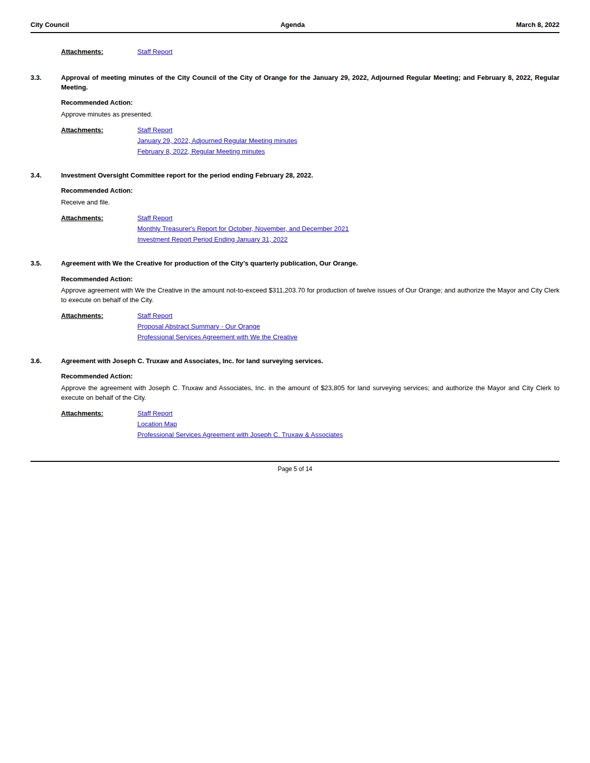City Council
Agenda
March 8, 2022
Attachments:
Staff Report
3.3.
Approval of meeting minutes of the City Council of the City of Orange for the January 29, 2022, Adjourned Regular Meeting; and February 8, 2022, Regular Meeting.
Recommended Action:
Approve minutes as presented.
Attachments:
Staff Report January 29, 2022, Adjourned Regular Meeting minutes February 8, 2022, Regular Meeting minutes
3.4.
Investment Oversight Committee report for the period ending February 28, 2022.
Recommended Action:
Receive and file.
Attachments:
Staff Report Monthly Treasurer's Report for October, November, and December 2021 Investment Report Period Ending January 31, 2022
3.5.
Agreement with We the Creative for production of the City’s quarterly publication, Our Orange.
Recommended Action:
Approve agreement with We the Creative in the amount not-to-exceed $311,203.70 for production of twelve issues of Our Orange; and authorize the Mayor and City Clerk to execute on behalf of the City.
Attachments:
Staff Report Proposal Abstract Summary - Our Orange Professional Services Agreement with We the Creative
3.6.
Agreement with Joseph C. Truxaw and Associates, Inc. for land surveying services.
Recommended Action:
Approve the agreement with Joseph C. Truxaw and Associates, Inc. in the amount of $23,805 for land surveying services; and authorize the Mayor and City Clerk to execute on behalf of the City.
Attachments:
Staff Report Location Map Professional Services Agreement with Joseph C. Truxaw & Associates
Page 5 of 14